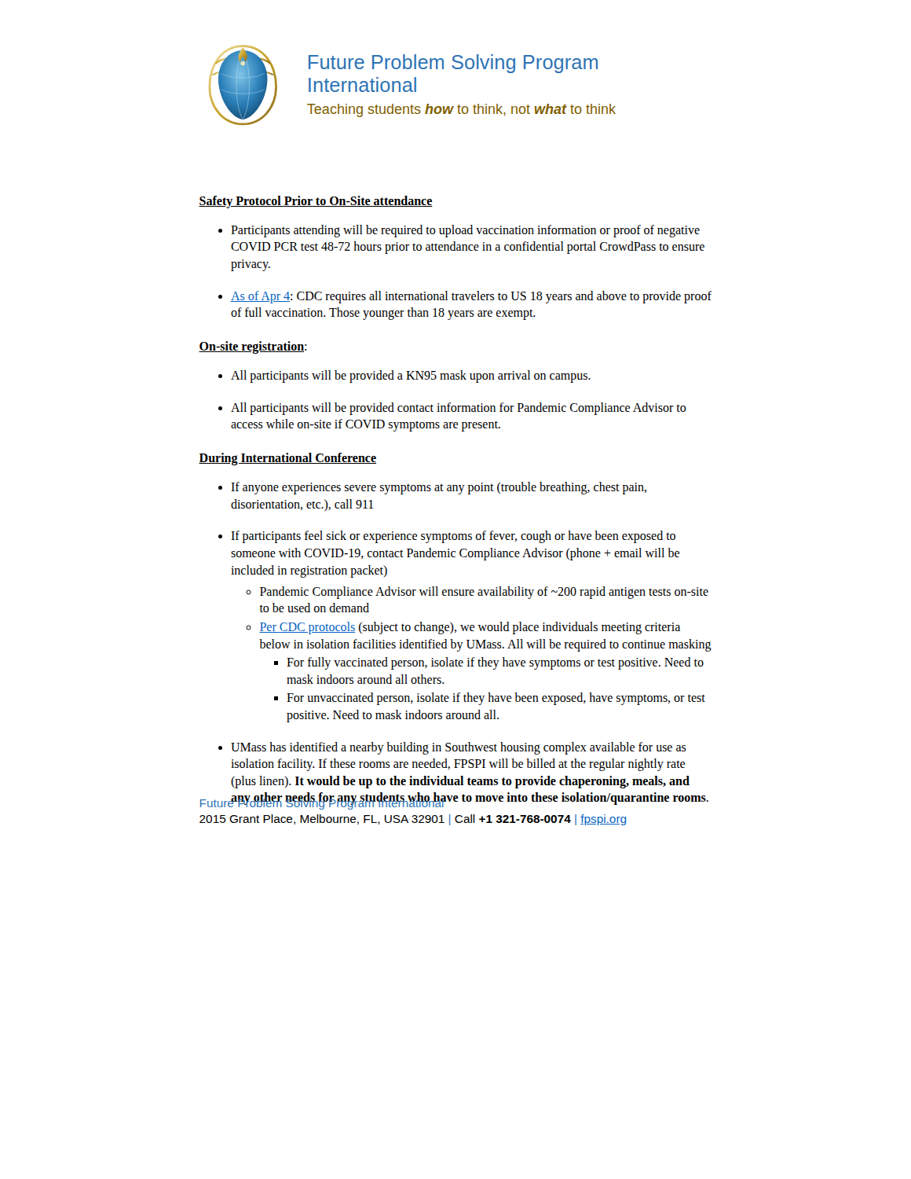Future Problem Solving Program International
Teaching students how to think, not what to think
Safety Protocol Prior to On-Site attendance
Participants attending will be required to upload vaccination information or proof of negative COVID PCR test 48-72 hours prior to attendance in a confidential portal CrowdPass to ensure privacy.
As of Apr 4: CDC requires all international travelers to US 18 years and above to provide proof of full vaccination. Those younger than 18 years are exempt.
On-site registration:
All participants will be provided a KN95 mask upon arrival on campus.
All participants will be provided contact information for Pandemic Compliance Advisor to access while on-site if COVID symptoms are present.
During International Conference
If anyone experiences severe symptoms at any point (trouble breathing, chest pain, disorientation, etc.), call 911
If participants feel sick or experience symptoms of fever, cough or have been exposed to someone with COVID-19, contact Pandemic Compliance Advisor (phone + email will be included in registration packet)
Pandemic Compliance Advisor will ensure availability of ~200 rapid antigen tests on-site to be used on demand
Per CDC protocols (subject to change), we would place individuals meeting criteria below in isolation facilities identified by UMass. All will be required to continue masking
For fully vaccinated person, isolate if they have symptoms or test positive. Need to mask indoors around all others.
For unvaccinated person, isolate if they have been exposed, have symptoms, or test positive. Need to mask indoors around all.
UMass has identified a nearby building in Southwest housing complex available for use as isolation facility. If these rooms are needed, FPSPI will be billed at the regular nightly rate (plus linen). It would be up to the individual teams to provide chaperoning, meals, and any other needs for any students who have to move into these isolation/quarantine rooms.
Future Problem Solving Program International
2015 Grant Place, Melbourne, FL, USA 32901 | Call +1 321-768-0074 | fpspi.org